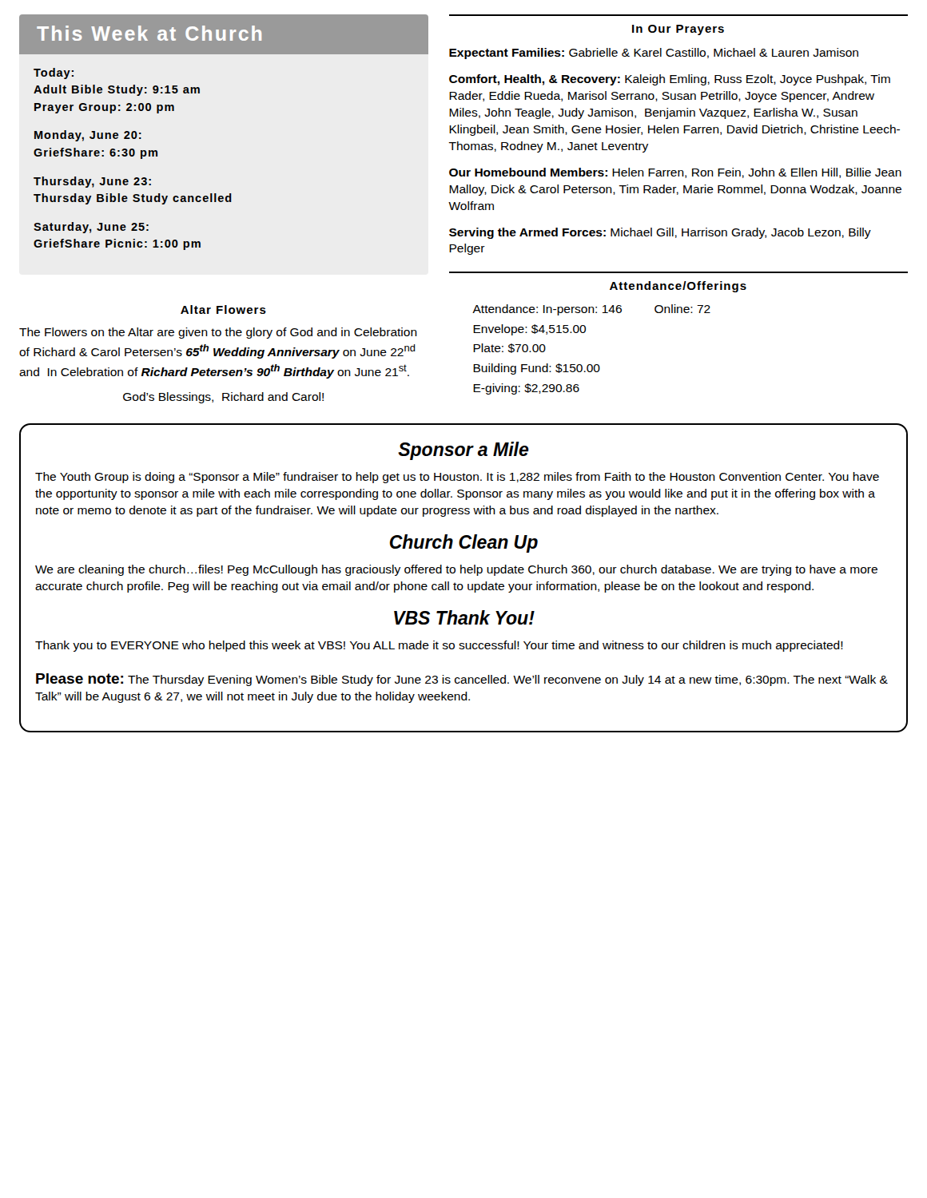This Week at Church
Today:
Adult Bible Study: 9:15 am
Prayer Group: 2:00 pm
Monday, June 20:
GriefShare: 6:30 pm
Thursday, June 23:
Thursday Bible Study cancelled
Saturday, June 25:
GriefShare Picnic: 1:00 pm
Altar Flowers
The Flowers on the Altar are given to the glory of God and in Celebration of Richard & Carol Petersen’s 65th Wedding Anniversary on June 22nd and In Celebration of Richard Petersen’s 90th Birthday on June 21st. God’s Blessings, Richard and Carol!
In Our Prayers
Expectant Families: Gabrielle & Karel Castillo, Michael & Lauren Jamison
Comfort, Health, & Recovery: Kaleigh Emling, Russ Ezolt, Joyce Pushpak, Tim Rader, Eddie Rueda, Marisol Serrano, Susan Petrillo, Joyce Spencer, Andrew Miles, John Teagle, Judy Jamison, Benjamin Vazquez, Earlisha W., Susan Klingbeil, Jean Smith, Gene Hosier, Helen Farren, David Dietrich, Christine Leech-Thomas, Rodney M., Janet Leventry
Our Homebound Members: Helen Farren, Ron Fein, John & Ellen Hill, Billie Jean Malloy, Dick & Carol Peterson, Tim Rader, Marie Rommel, Donna Wodzak, Joanne Wolfram
Serving the Armed Forces: Michael Gill, Harrison Grady, Jacob Lezon, Billy Pelger
Attendance/Offerings
Attendance: In-person: 146 Online: 72
Envelope: $4,515.00
Plate: $70.00
Building Fund: $150.00
E-giving: $2,290.86
Sponsor a Mile
The Youth Group is doing a “Sponsor a Mile” fundraiser to help get us to Houston. It is 1,282 miles from Faith to the Houston Convention Center. You have the opportunity to sponsor a mile with each mile corresponding to one dollar. Sponsor as many miles as you would like and put it in the offering box with a note or memo to denote it as part of the fundraiser. We will update our progress with a bus and road displayed in the narthex.
Church Clean Up
We are cleaning the church…files! Peg McCullough has graciously offered to help update Church 360, our church database. We are trying to have a more accurate church profile. Peg will be reaching out via email and/or phone call to update your information, please be on the lookout and respond.
VBS Thank You!
Thank you to EVERYONE who helped this week at VBS! You ALL made it so successful! Your time and witness to our children is much appreciated!
Please note: The Thursday Evening Women’s Bible Study for June 23 is cancelled. We’ll reconvene on July 14 at a new time, 6:30pm. The next “Walk & Talk” will be August 6 & 27, we will not meet in July due to the holiday weekend.